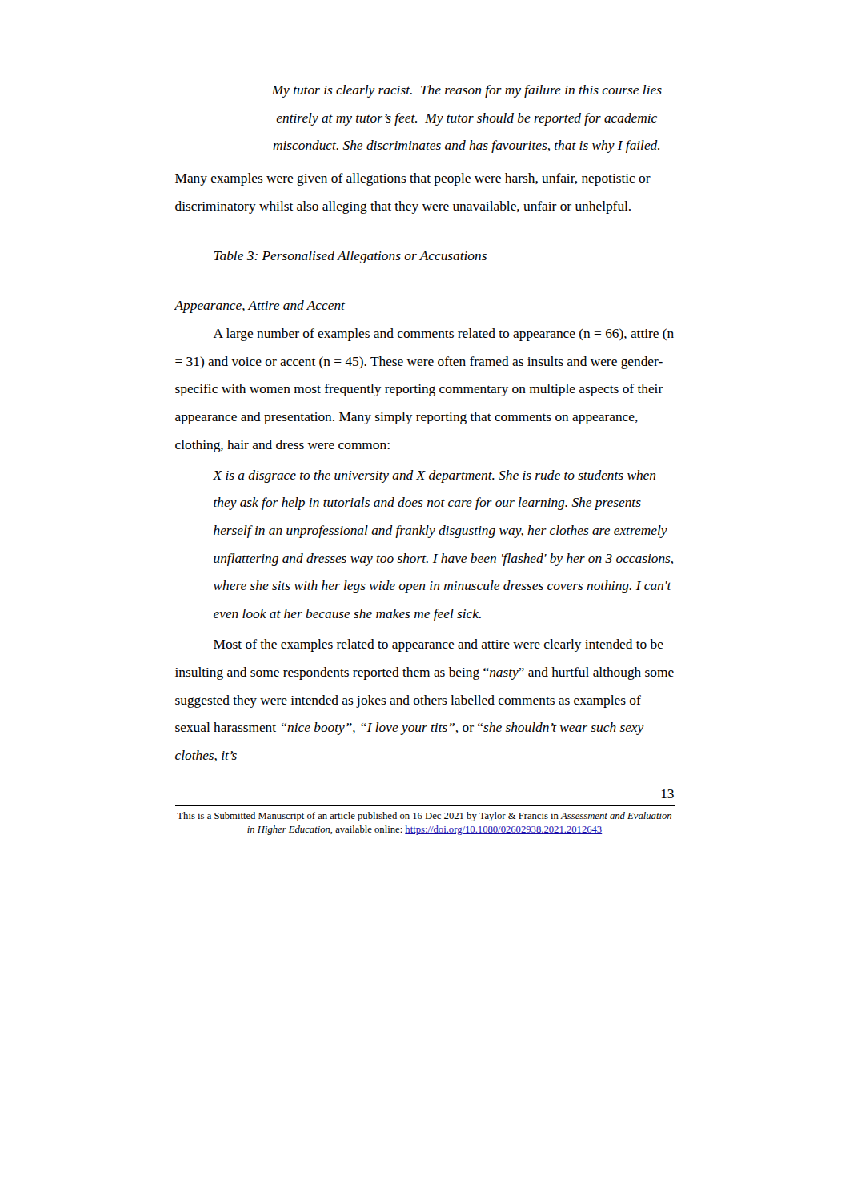My tutor is clearly racist. The reason for my failure in this course lies entirely at my tutor’s feet. My tutor should be reported for academic misconduct. She discriminates and has favourites, that is why I failed.
Many examples were given of allegations that people were harsh, unfair, nepotistic or discriminatory whilst also alleging that they were unavailable, unfair or unhelpful.
Table 3: Personalised Allegations or Accusations
Appearance, Attire and Accent
A large number of examples and comments related to appearance (n = 66), attire (n = 31) and voice or accent (n = 45). These were often framed as insults and were gender-specific with women most frequently reporting commentary on multiple aspects of their appearance and presentation. Many simply reporting that comments on appearance, clothing, hair and dress were common:
X is a disgrace to the university and X department. She is rude to students when they ask for help in tutorials and does not care for our learning. She presents herself in an unprofessional and frankly disgusting way, her clothes are extremely unflattering and dresses way too short. I have been 'flashed' by her on 3 occasions, where she sits with her legs wide open in minuscule dresses covers nothing. I can't even look at her because she makes me feel sick.
Most of the examples related to appearance and attire were clearly intended to be insulting and some respondents reported them as being “nasty” and hurtful although some suggested they were intended as jokes and others labelled comments as examples of sexual harassment “nice booty”, “I love your tits”, or “she shouldn’t wear such sexy clothes, it’s
13
This is a Submitted Manuscript of an article published on 16 Dec 2021 by Taylor & Francis in Assessment and Evaluation in Higher Education, available online: https://doi.org/10.1080/02602938.2021.2012643